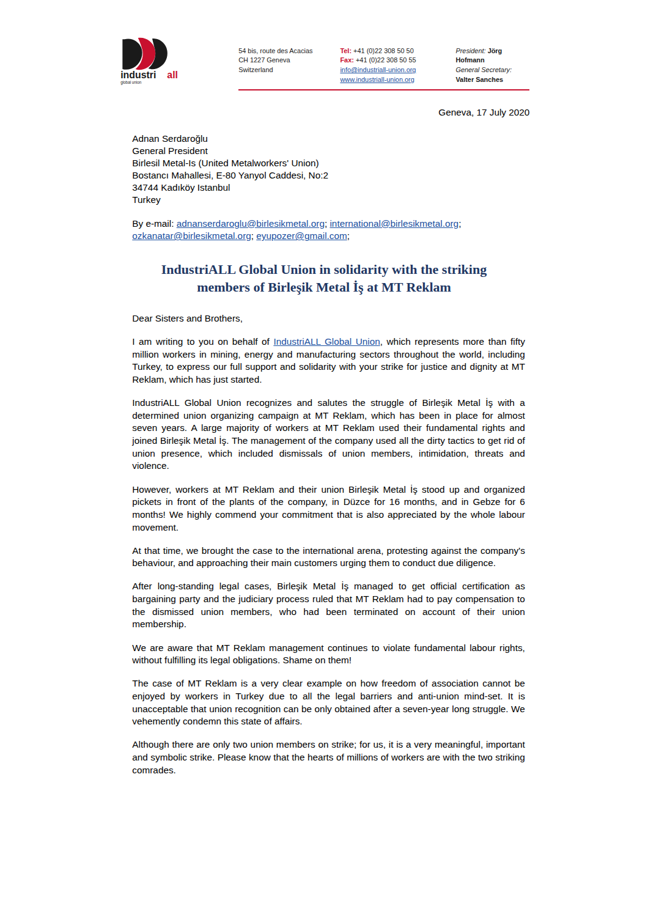industri all global union
54 bis, route des Acacias
CH 1227 Geneva
Switzerland
Tel: +41 (0)22 308 50 50
Fax: +41 (0)22 308 50 55
info@industriall-union.org
www.industriall-union.org
President: Jörg Hofmann
General Secretary: Valter Sanches
Geneva, 17 July 2020
Adnan Serdaroğlu
General President
Birlesil Metal-Is (United Metalworkers' Union)
Bostancı Mahallesi, E-80 Yanyol Caddesi, No:2
34744 Kadıköy Istanbul
Turkey
By e-mail: adnanserdaroglu@birlesikmetal.org; international@birlesikmetal.org; ozkanatar@birlesikmetal.org; eyupozer@gmail.com;
IndustriALL Global Union in solidarity with the striking
members of Birleşik Metal İş at MT Reklam
Dear Sisters and Brothers,
I am writing to you on behalf of IndustriALL Global Union, which represents more than fifty million workers in mining, energy and manufacturing sectors throughout the world, including Turkey, to express our full support and solidarity with your strike for justice and dignity at MT Reklam, which has just started.
IndustriALL Global Union recognizes and salutes the struggle of Birleşik Metal İş with a determined union organizing campaign at MT Reklam, which has been in place for almost seven years. A large majority of workers at MT Reklam used their fundamental rights and joined Birleşik Metal İş. The management of the company used all the dirty tactics to get rid of union presence, which included dismissals of union members, intimidation, threats and violence.
However, workers at MT Reklam and their union Birleşik Metal İş stood up and organized pickets in front of the plants of the company, in Düzce for 16 months, and in Gebze for 6 months! We highly commend your commitment that is also appreciated by the whole labour movement.
At that time, we brought the case to the international arena, protesting against the company's behaviour, and approaching their main customers urging them to conduct due diligence.
After long-standing legal cases, Birleşik Metal İş managed to get official certification as bargaining party and the judiciary process ruled that MT Reklam had to pay compensation to the dismissed union members, who had been terminated on account of their union membership.
We are aware that MT Reklam management continues to violate fundamental labour rights, without fulfilling its legal obligations. Shame on them!
The case of MT Reklam is a very clear example on how freedom of association cannot be enjoyed by workers in Turkey due to all the legal barriers and anti-union mind-set. It is unacceptable that union recognition can be only obtained after a seven-year long struggle. We vehemently condemn this state of affairs.
Although there are only two union members on strike; for us, it is a very meaningful, important and symbolic strike. Please know that the hearts of millions of workers are with the two striking comrades.